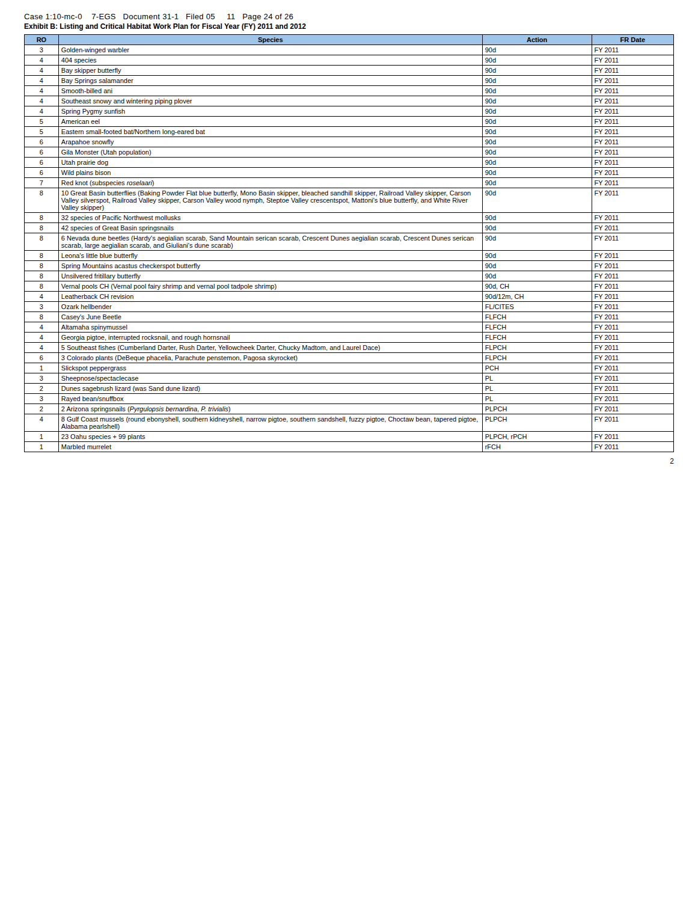Case 1:10-mc-0 7-EGS Document 31-1 Filed 05 11 Page 24 of 26
Exhibit B: Listing and Critical Habitat Work Plan for Fiscal Year (FY) 2011 and 2012
| RO | Species | Action | FR Date |
| --- | --- | --- | --- |
| 3 | Golden-winged warbler | 90d | FY 2011 |
| 4 | 404 species | 90d | FY 2011 |
| 4 | Bay skipper butterfly | 90d | FY 2011 |
| 4 | Bay Springs salamander | 90d | FY 2011 |
| 4 | Smooth-billed ani | 90d | FY 2011 |
| 4 | Southeast snowy and wintering piping plover | 90d | FY 2011 |
| 4 | Spring Pygmy sunfish | 90d | FY 2011 |
| 5 | American eel | 90d | FY 2011 |
| 5 | Eastern small-footed bat/Northern long-eared bat | 90d | FY 2011 |
| 6 | Arapahoe snowfly | 90d | FY 2011 |
| 6 | Gila Monster (Utah population) | 90d | FY 2011 |
| 6 | Utah prairie dog | 90d | FY 2011 |
| 6 | Wild plains bison | 90d | FY 2011 |
| 7 | Red knot (subspecies roselaari ) | 90d | FY 2011 |
| 8 | 10 Great Basin butterflies (Baking Powder Flat blue butterfly, Mono Basin skipper, bleached sandhill skipper, Railroad Valley skipper, Carson Valley silverspot, Railroad Valley skipper, Carson Valley wood nymph, Steptoe Valley crescentspot, Mattoni's blue butterfly, and White River Valley skipper) | 90d | FY 2011 |
| 8 | 32 species of Pacific Northwest mollusks | 90d | FY 2011 |
| 8 | 42 species of Great Basin springsnails | 90d | FY 2011 |
| 8 | 6 Nevada dune beetles (Hardy's aegialian scarab, Sand Mountain serican scarab, Crescent Dunes aegialian scarab, Crescent Dunes serican scarab, large aegialian scarab, and Giuliani's dune scarab) | 90d | FY 2011 |
| 8 | Leona's little blue butterfly | 90d | FY 2011 |
| 8 | Spring Mountains acastus checkerspot butterfly | 90d | FY 2011 |
| 8 | Unsilvered fritillary butterfly | 90d | FY 2011 |
| 8 | Vernal pools CH (Vernal pool fairy shrimp and vernal pool tadpole shrimp) | 90d, CH | FY 2011 |
| 4 | Leatherback CH revision | 90d/12m, CH | FY 2011 |
| 3 | Ozark hellbender | FL/CITES | FY 2011 |
| 8 | Casey's June Beetle | FLFCH | FY 2011 |
| 4 | Altamaha spinymussel | FLFCH | FY 2011 |
| 4 | Georgia pigtoe, interrupted rocksnail, and rough hornsnail | FLFCH | FY 2011 |
| 4 | 5 Southeast fishes (Cumberland Darter, Rush Darter, Yellowcheek Darter, Chucky Madtom, and Laurel Dace) | FLPCH | FY 2011 |
| 6 | 3 Colorado plants (DeBeque phacelia, Parachute penstemon, Pagosa skyrocket) | FLPCH | FY 2011 |
| 1 | Slickspot peppergrass | PCH | FY 2011 |
| 3 | Sheepnose/spectaclecase | PL | FY 2011 |
| 2 | Dunes sagebrush lizard (was Sand dune lizard) | PL | FY 2011 |
| 3 | Rayed bean/snuffbox | PL | FY 2011 |
| 2 | 2 Arizona springsnails ( Pyrgulopsis bernardina , P. trivialis ) | PLPCH | FY 2011 |
| 4 | 8 Gulf Coast mussels (round ebonyshell, southern kidneyshell, narrow pigtoe, southern sandshell, fuzzy pigtoe, Choctaw bean, tapered pigtoe, Alabama pearlshell) | PLPCH | FY 2011 |
| 1 | 23 Oahu species + 99 plants | PLPCH, rPCH | FY 2011 |
| 1 | Marbled murrelet | rFCH | FY 2011 |
2